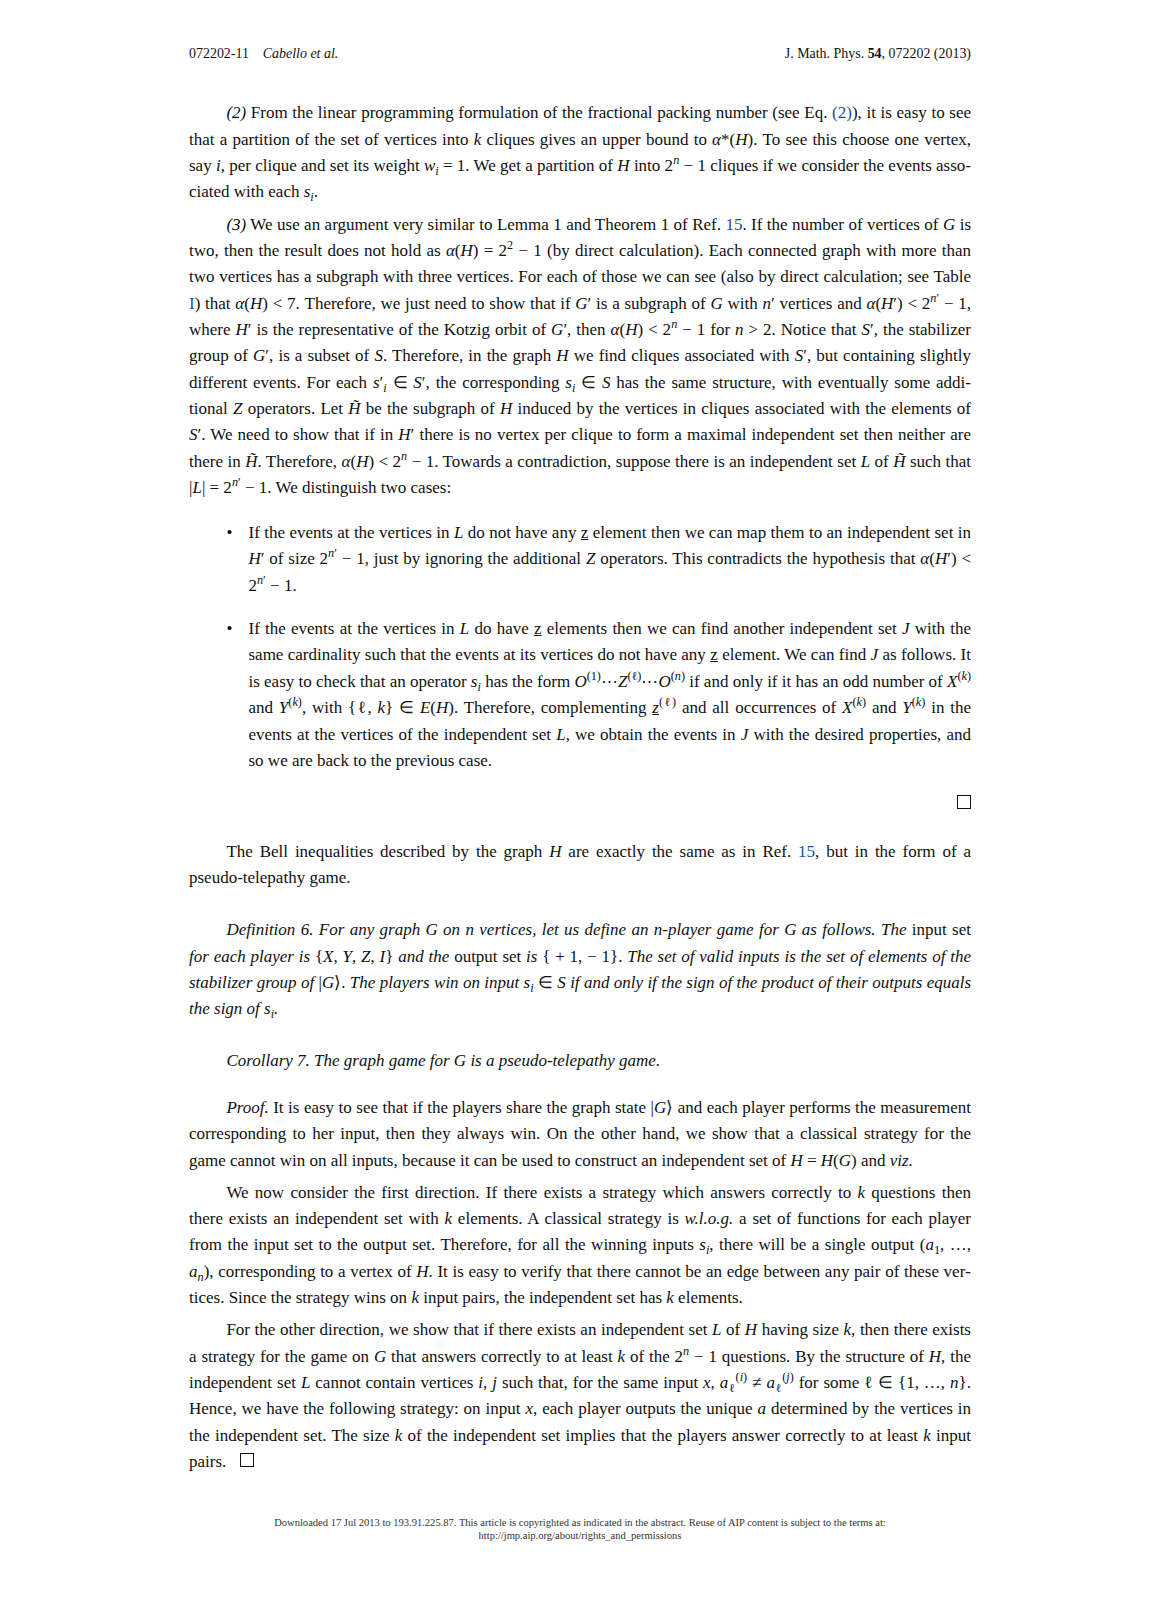072202-11 Cabello et al. J. Math. Phys. 54, 072202 (2013)
(2) From the linear programming formulation of the fractional packing number (see Eq. (2)), it is easy to see that a partition of the set of vertices into k cliques gives an upper bound to α*(H). To see this choose one vertex, say i, per clique and set its weight wi = 1. We get a partition of H into 2n − 1 cliques if we consider the events associated with each si.
(3) We use an argument very similar to Lemma 1 and Theorem 1 of Ref. 15. If the number of vertices of G is two, then the result does not hold as α(H) = 22 − 1 (by direct calculation). Each connected graph with more than two vertices has a subgraph with three vertices. For each of those we can see (also by direct calculation; see Table I) that α(H) < 7. Therefore, we just need to show that if G′ is a subgraph of G with n′ vertices and α(H′) < 2n′ − 1, where H′ is the representative of the Kotzig orbit of G′, then α(H) < 2n − 1 for n > 2. Notice that S′, the stabilizer group of G′, is a subset of S. Therefore, in the graph H we find cliques associated with S′, but containing slightly different events. For each s′i ∈ S′, the corresponding si ∈ S has the same structure, with eventually some additional Z operators. Let H̃ be the subgraph of H induced by the vertices in cliques associated with the elements of S′. We need to show that if in H′ there is no vertex per clique to form a maximal independent set then neither are there in H̃. Therefore, α(H) < 2n − 1. Towards a contradiction, suppose there is an independent set L of H̃ such that |L| = 2n′ − 1. We distinguish two cases:
If the events at the vertices in L do not have any z element then we can map them to an independent set in H′ of size 2n′ − 1, just by ignoring the additional Z operators. This contradicts the hypothesis that α(H′) < 2n′ − 1.
If the events at the vertices in L do have z elements then we can find another independent set J with the same cardinality such that the events at its vertices do not have any z element. We can find J as follows. It is easy to check that an operator si has the form O(1)⋯Z(ℓ)⋯O(n) if and only if it has an odd number of X(k) and Y(k), with {ℓ, k} ∈ E(H). Therefore, complementing z(ℓ) and all occurrences of X(k) and Y(k) in the events at the vertices of the independent set L, we obtain the events in J with the desired properties, and so we are back to the previous case.
The Bell inequalities described by the graph H are exactly the same as in Ref. 15, but in the form of a pseudo-telepathy game.
Definition 6. For any graph G on n vertices, let us define an n-player game for G as follows. The input set for each player is {X, Y, Z, I} and the output set is { + 1, − 1}. The set of valid inputs is the set of elements of the stabilizer group of |G⟩. The players win on input si ∈ S if and only if the sign of the product of their outputs equals the sign of si.
Corollary 7. The graph game for G is a pseudo-telepathy game.
Proof. It is easy to see that if the players share the graph state |G⟩ and each player performs the measurement corresponding to her input, then they always win. On the other hand, we show that a classical strategy for the game cannot win on all inputs, because it can be used to construct an independent set of H = H(G) and viz.
We now consider the first direction. If there exists a strategy which answers correctly to k questions then there exists an independent set with k elements. A classical strategy is w.l.o.g. a set of functions for each player from the input set to the output set. Therefore, for all the winning inputs si, there will be a single output (a1, …, an), corresponding to a vertex of H. It is easy to verify that there cannot be an edge between any pair of these vertices. Since the strategy wins on k input pairs, the independent set has k elements.
For the other direction, we show that if there exists an independent set L of H having size k, then there exists a strategy for the game on G that answers correctly to at least k of the 2n − 1 questions. By the structure of H, the independent set L cannot contain vertices i, j such that, for the same input x, aℓ(i) ≠ aℓ(j) for some ℓ ∈ {1, …, n}. Hence, we have the following strategy: on input x, each player outputs the unique a determined by the vertices in the independent set. The size k of the independent set implies that the players answer correctly to at least k input pairs.
Downloaded 17 Jul 2013 to 193.91.225.87. This article is copyrighted as indicated in the abstract. Reuse of AIP content is subject to the terms at: http://jmp.aip.org/about/rights_and_permissions